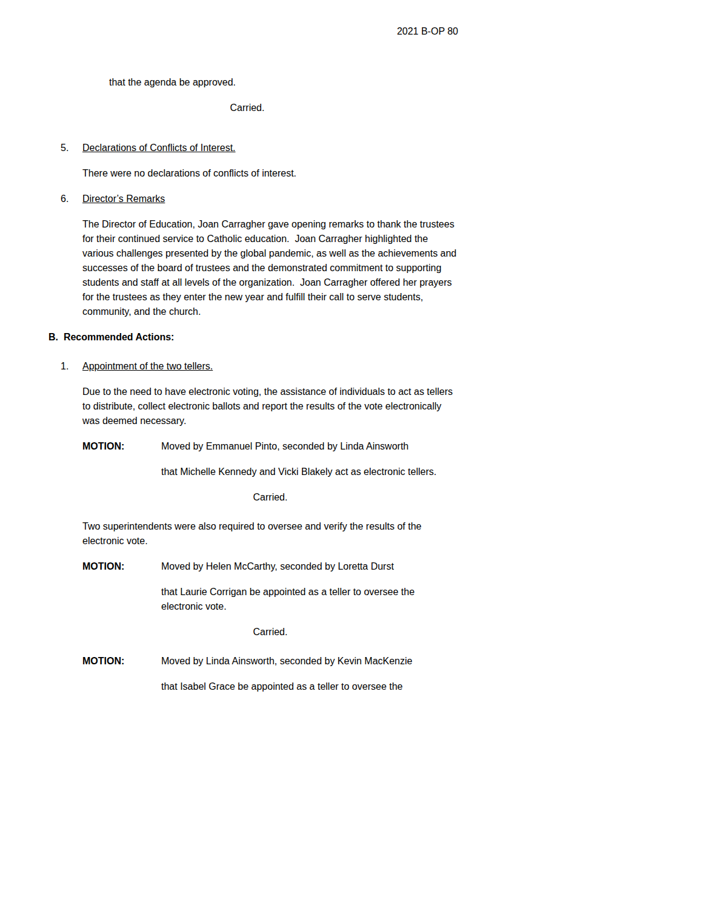2021 B-OP 80
that the agenda be approved.
Carried.
5. Declarations of Conflicts of Interest.
There were no declarations of conflicts of interest.
6. Director’s Remarks
The Director of Education, Joan Carragher gave opening remarks to thank the trustees for their continued service to Catholic education. Joan Carragher highlighted the various challenges presented by the global pandemic, as well as the achievements and successes of the board of trustees and the demonstrated commitment to supporting students and staff at all levels of the organization. Joan Carragher offered her prayers for the trustees as they enter the new year and fulfill their call to serve students, community, and the church.
B. Recommended Actions:
1. Appointment of the two tellers.
Due to the need to have electronic voting, the assistance of individuals to act as tellers to distribute, collect electronic ballots and report the results of the vote electronically was deemed necessary.
MOTION: Moved by Emmanuel Pinto, seconded by Linda Ainsworth
that Michelle Kennedy and Vicki Blakely act as electronic tellers.
Carried.
Two superintendents were also required to oversee and verify the results of the electronic vote.
MOTION: Moved by Helen McCarthy, seconded by Loretta Durst
that Laurie Corrigan be appointed as a teller to oversee the
electronic vote.
Carried.
MOTION: Moved by Linda Ainsworth, seconded by Kevin MacKenzie
that Isabel Grace be appointed as a teller to oversee the